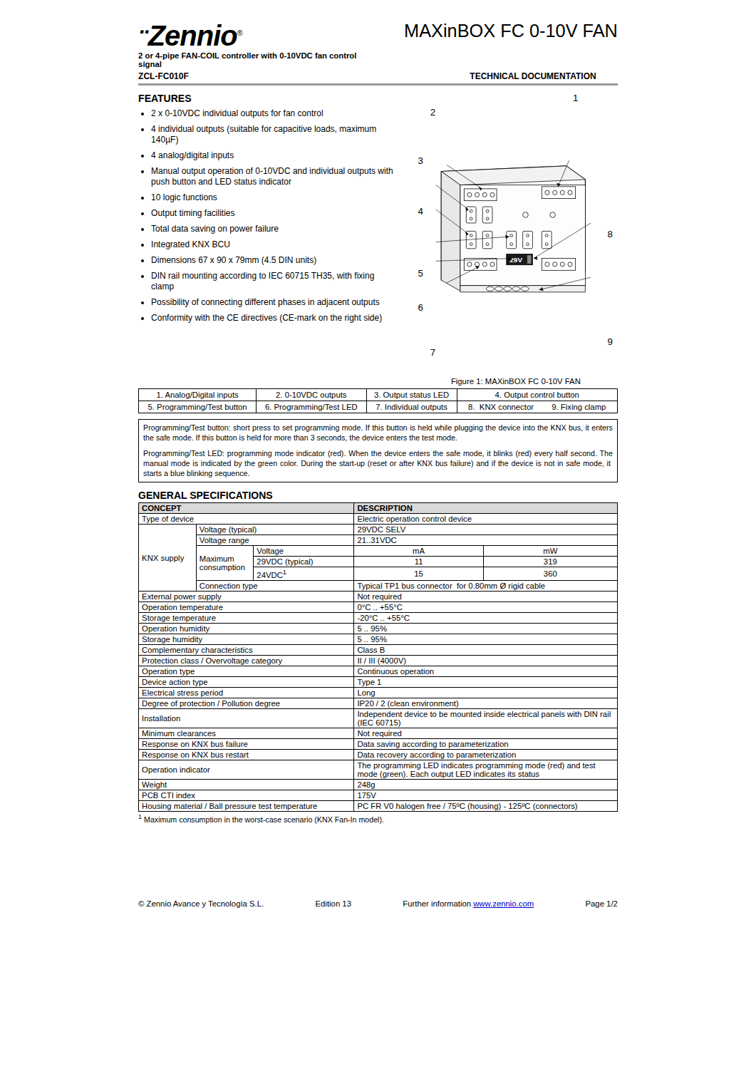··Zennio®
2 or 4-pipe FAN-COIL controller with 0-10VDC fan control signal
MAXinBOX FC 0-10V FAN
ZCL-FC010F TECHNICAL DOCUMENTATION
FEATURES
2 x 0-10VDC individual outputs for fan control
4 individual outputs (suitable for capacitive loads, maximum 140µF)
4 analog/digital inputs
Manual output operation of 0-10VDC and individual outputs with push button and LED status indicator
10 logic functions
Output timing facilities
Total data saving on power failure
Integrated KNX BCU
Dimensions 67 x 90 x 79mm (4.5 DIN units)
DIN rail mounting according to IEC 60715 TH35, with fixing clamp
Possibility of connecting different phases in adjacent outputs
Conformity with the CE directives (CE-mark on the right side)
1 2 3 4 5 6 7 8 9 29V
Figure 1: MAXinBOX FC 0-10V FAN
| 1. Analog/Digital inputs | 2. 0-10VDC outputs | 3. Output status LED | 4. Output control button |
| 5. Programming/Test button | 6. Programming/Test LED | 7. Individual outputs | 8. KNX connector 9. Fixing clamp |
Programming/Test button: short press to set programming mode. If this button is held while plugging the device into the KNX bus, it enters the safe mode. If this button is held for more than 3 seconds, the device enters the test mode.
Programming/Test LED: programming mode indicator (red). When the device enters the safe mode, it blinks (red) every half second. The manual mode is indicated by the green color. During the start-up (reset or after KNX bus failure) and if the device is not in safe mode, it starts a blue blinking sequence.
GENERAL SPECIFICATIONS
| CONCEPT | DESCRIPTION |
| --- | --- |
| Type of device | Electric operation control device |
| KNX supply | Voltage (typical) | 29VDC SELV |
| Voltage range | 21..31VDC |
| Maximum consumption | Voltage | mA | mW |
| 29VDC (typical) | 11 | 319 |
| 24VDC 1 | 15 | 360 |
| Connection type | Typical TP1 bus connector for 0.80mm Ø rigid cable |
| External power supply | Not required |
| Operation temperature | 0°C .. +55°C |
| Storage temperature | -20°C .. +55°C |
| Operation humidity | 5 .. 95% |
| Storage humidity | 5 .. 95% |
| Complementary characteristics | Class B |
| Protection class / Overvoltage category | II / III (4000V) |
| Operation type | Continuous operation |
| Device action type | Type 1 |
| Electrical stress period | Long |
| Degree of protection / Pollution degree | IP20 / 2 (clean environment) |
| Installation | Independent device to be mounted inside electrical panels with DIN rail (IEC 60715) |
| Minimum clearances | Not required |
| Response on KNX bus failure | Data saving according to parameterization |
| Response on KNX bus restart | Data recovery according to parameterization |
| Operation indicator | The programming LED indicates programming mode (red) and test mode (green). Each output LED indicates its status |
| Weight | 248g |
| PCB CTI index | 175V |
| Housing material / Ball pressure test temperature | PC FR V0 halogen free / 75ºC (housing) - 125ºC (connectors) |
1 Maximum consumption in the worst-case scenario (KNX Fan-In model).
© Zennio Avance y Tecnología S.L. Edition 13 Further information www.zennio.com Page 1/2